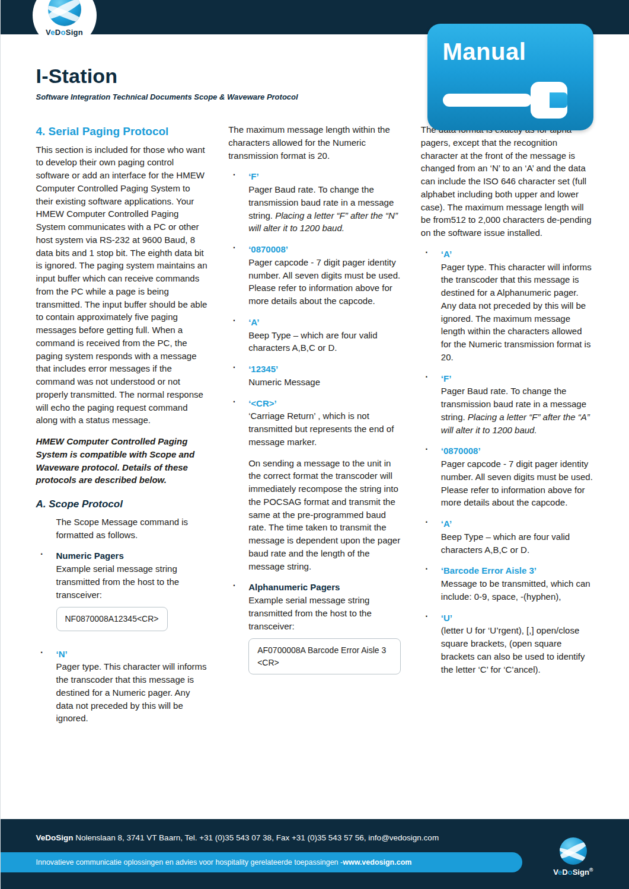Ve Do Sign
Manual
I-Station
Software Integration Technical Documents Scope & Waveware Protocol
4. Serial Paging Protocol
This section is included for those who want to develop their own paging control software or add an interface for the HMEW Computer Controlled Paging System to their existing software applications. Your HMEW Computer Controlled Paging System communicates with a PC or other host system via RS-232 at 9600 Baud, 8 data bits and 1 stop bit. The eighth data bit is ignored. The paging system maintains an input buffer which can receive commands from the PC while a page is being transmitted. The input buffer should be able to contain approximately five paging messages before getting full. When a command is received from the PC, the paging system responds with a message that includes error messages if the command was not understood or not properly transmitted. The normal response will echo the paging request command along with a status message.
HMEW Computer Controlled Paging System is compatible with Scope and Waveware protocol. Details of these protocols are described below.
A. Scope Protocol
The Scope Message command is formatted as follows.
Numeric Pagers
Example serial message string transmitted from the host to the transceiver:
NF0870008A12345<CR>
‘N’
Pager type. This character will informs the transcoder that this message is destined for a Numeric pager. Any data not preceded by this will be ignored.
The maximum message length within the characters allowed for the Numeric transmission format is 20.
‘F’
Pager Baud rate. To change the transmission baud rate in a message string. Placing a letter “F” after the “N” will alter it to 1200 baud.
‘0870008’
Pager capcode - 7 digit pager identity number. All seven digits must be used. Please refer to information above for more details about the capcode.
‘A’
Beep Type – which are four valid characters A,B,C or D.
‘12345’
Numeric Message
‘<CR>’
‘Carriage Return’ , which is not transmitted but represents the end of message marker.
On sending a message to the unit in the correct format the transcoder will immediately recompose the string into the POCSAG format and transmit the same at the pre-programmed baud rate. The time taken to transmit the message is dependent upon the pager baud rate and the length of the message string.
Alphanumeric Pagers
Example serial message string transmitted from the host to the transceiver:
AF0700008A Barcode Error Aisle 3 <CR>
The data format is exactly as for alpha pagers, except that the recognition character at the front of the message is changed from an ‘N’ to an ‘A’ and the data can include the ISO 646 character set (full alphabet including both upper and lower case). The maximum message length will be from512 to 2,000 characters de-pending on the software issue installed.
‘A’
Pager type. This character will informs the transcoder that this message is destined for a Alphanumeric pager. Any data not preceded by this will be ignored. The maximum message length within the characters allowed for the Numeric transmission format is 20.
‘F’
Pager Baud rate. To change the transmission baud rate in a message string. Placing a letter “F” after the “A” will alter it to 1200 baud.
‘0870008’
Pager capcode - 7 digit pager identity number. All seven digits must be used. Please refer to information above for more details about the capcode.
‘A’
Beep Type – which are four valid characters A,B,C or D.
‘Barcode Error Aisle 3’
Message to be transmitted, which can include: 0-9, space, -(hyphen),
‘U’
(letter U for ‘U’rgent), [,] open/close square brackets, (open square brackets can also be used to identify the letter ‘C’ for ‘C’ancel).
VeDoSign Nolenslaan 8, 3741 VT Baarn, Tel. +31 (0)35 543 07 38, Fax +31 (0)35 543 57 56, info@vedosign.com
Innovatieve communicatie oplossingen en advies voor hospitality gerelateerde toepassingen - www.vedosign.com
Ve Do Sign®